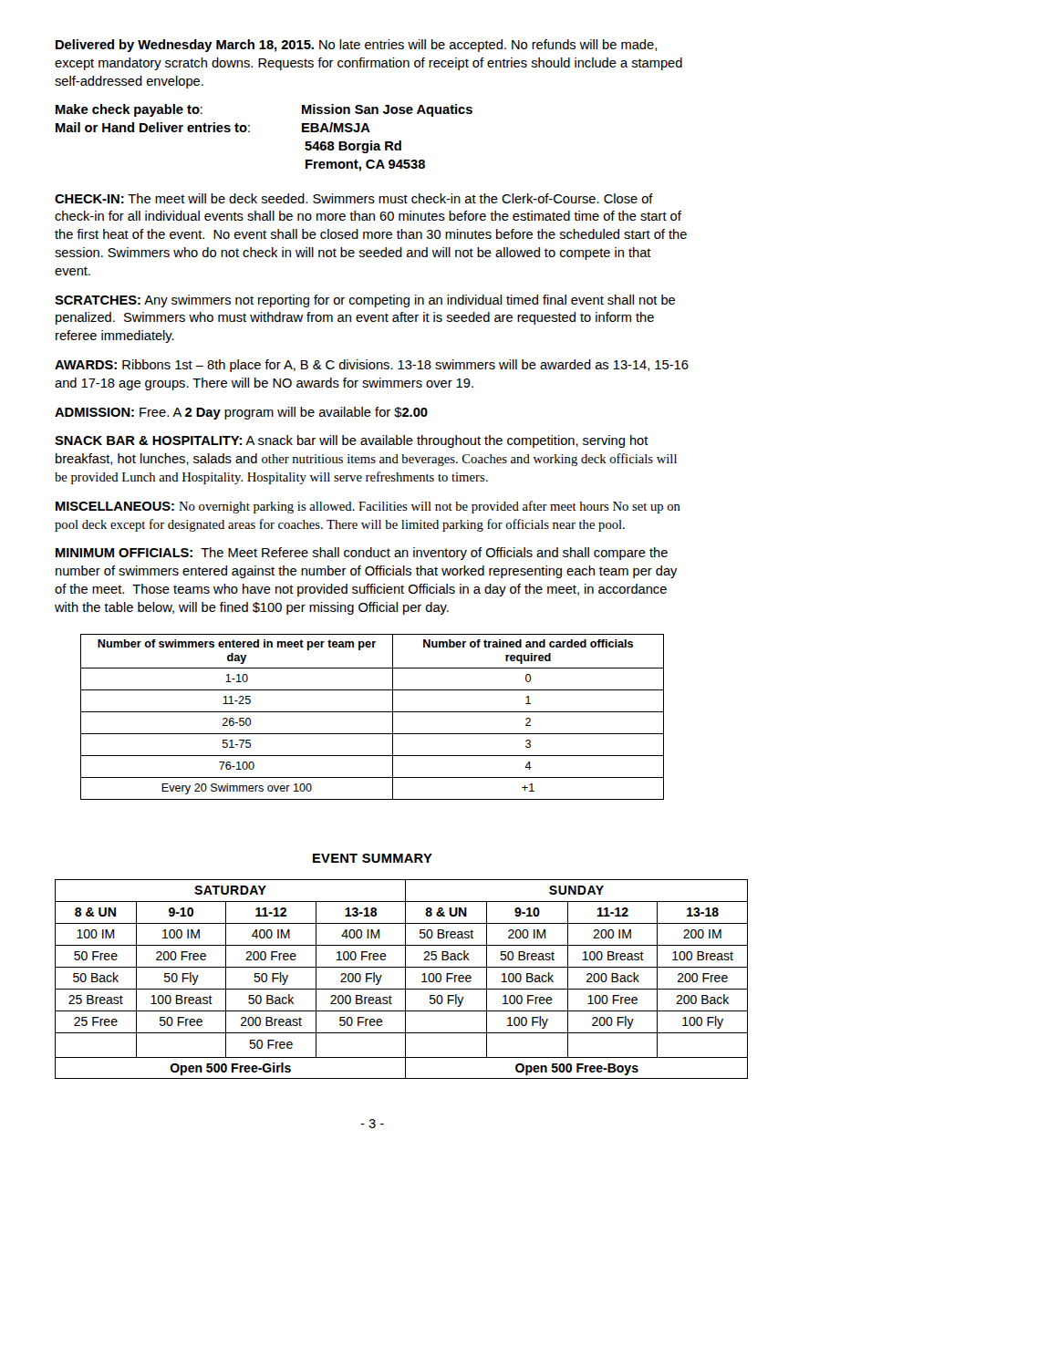Delivered by Wednesday March 18, 2015. No late entries will be accepted. No refunds will be made, except mandatory scratch downs. Requests for confirmation of receipt of entries should include a stamped self-addressed envelope.
Make check payable to: Mission San Jose Aquatics
Mail or Hand Deliver entries to: EBA/MSJA
5468 Borgia Rd
Fremont, CA 94538
CHECK-IN: The meet will be deck seeded. Swimmers must check-in at the Clerk-of-Course. Close of check-in for all individual events shall be no more than 60 minutes before the estimated time of the start of the first heat of the event. No event shall be closed more than 30 minutes before the scheduled start of the session. Swimmers who do not check in will not be seeded and will not be allowed to compete in that event.
SCRATCHES: Any swimmers not reporting for or competing in an individual timed final event shall not be penalized. Swimmers who must withdraw from an event after it is seeded are requested to inform the referee immediately.
AWARDS: Ribbons 1st – 8th place for A, B & C divisions. 13-18 swimmers will be awarded as 13-14, 15-16 and 17-18 age groups. There will be NO awards for swimmers over 19.
ADMISSION: Free. A 2 Day program will be available for $2.00
SNACK BAR & HOSPITALITY: A snack bar will be available throughout the competition, serving hot breakfast, hot lunches, salads and other nutritious items and beverages. Coaches and working deck officials will be provided Lunch and Hospitality. Hospitality will serve refreshments to timers.
MISCELLANEOUS: No overnight parking is allowed. Facilities will not be provided after meet hours No set up on pool deck except for designated areas for coaches. There will be limited parking for officials near the pool.
MINIMUM OFFICIALS: The Meet Referee shall conduct an inventory of Officials and shall compare the number of swimmers entered against the number of Officials that worked representing each team per day of the meet. Those teams who have not provided sufficient Officials in a day of the meet, in accordance with the table below, will be fined $100 per missing Official per day.
| Number of swimmers entered in meet per team per day | Number of trained and carded officials required |
| --- | --- |
| 1-10 | 0 |
| 11-25 | 1 |
| 26-50 | 2 |
| 51-75 | 3 |
| 76-100 | 4 |
| Every 20 Swimmers over 100 | +1 |
EVENT SUMMARY
| SATURDAY | SUNDAY |
| 8 & UN | 9-10 | 11-12 | 13-18 | 8 & UN | 9-10 | 11-12 | 13-18 |
| 100 IM | 100 IM | 400 IM | 400 IM | 50 Breast | 200 IM | 200 IM | 200 IM |
| 50 Free | 200 Free | 200 Free | 100 Free | 25 Back | 50 Breast | 100 Breast | 100 Breast |
| 50 Back | 50 Fly | 50 Fly | 200 Fly | 100 Free | 100 Back | 200 Back | 200 Free |
| 25 Breast | 100 Breast | 50 Back | 200 Breast | 50 Fly | 100 Free | 100 Free | 200 Back |
| 25 Free | 50 Free | 200 Breast | 50 Free | | 100 Fly | 200 Fly | 100 Fly |
| | | 50 Free | | | | | |
| Open 500 Free-Girls | Open 500 Free-Boys |
- 3 -